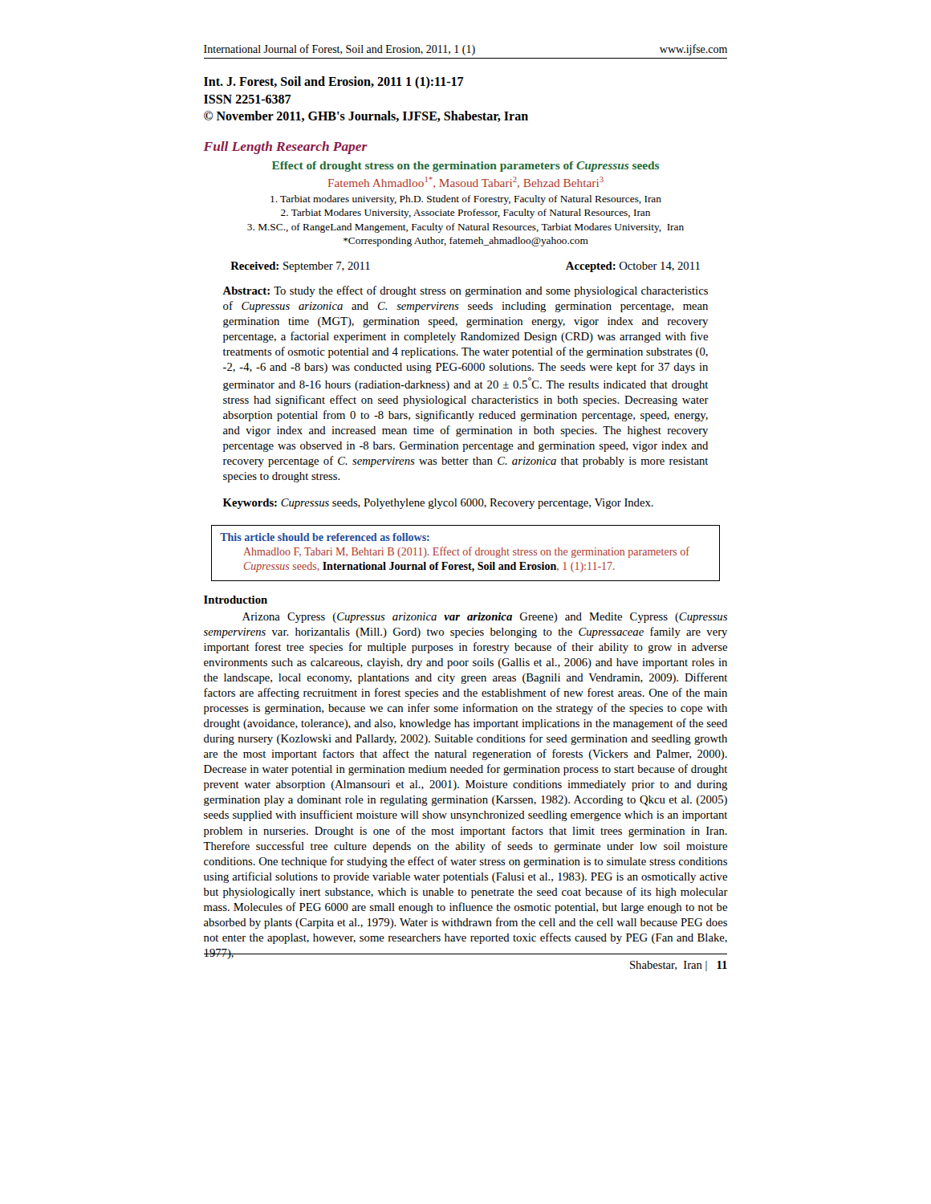International Journal of Forest, Soil and Erosion, 2011, 1 (1) www.ijfse.com
Int. J. Forest, Soil and Erosion, 2011 1 (1):11-17 ISSN 2251-6387 © November 2011, GHB's Journals, IJFSE, Shabestar, Iran
Full Length Research Paper
Effect of drought stress on the germination parameters of Cupressus seeds
Fatemeh Ahmadloo1*, Masoud Tabari2, Behzad Behtari3
1. Tarbiat modares university, Ph.D. Student of Forestry, Faculty of Natural Resources, Iran
2. Tarbiat Modares University, Associate Professor, Faculty of Natural Resources, Iran
3. M.SC., of RangeLand Mangement, Faculty of Natural Resources, Tarbiat Modares University, Iran
*Corresponding Author, fatemeh_ahmadloo@yahoo.com
Received: September 7, 2011 Accepted: October 14, 2011
Abstract: To study the effect of drought stress on germination and some physiological characteristics of Cupressus arizonica and C. sempervirens seeds including germination percentage, mean germination time (MGT), germination speed, germination energy, vigor index and recovery percentage, a factorial experiment in completely Randomized Design (CRD) was arranged with five treatments of osmotic potential and 4 replications. The water potential of the germination substrates (0, -2, -4, -6 and -8 bars) was conducted using PEG-6000 solutions. The seeds were kept for 37 days in germinator and 8-16 hours (radiation-darkness) and at 20 ± 0.5°C. The results indicated that drought stress had significant effect on seed physiological characteristics in both species. Decreasing water absorption potential from 0 to -8 bars, significantly reduced germination percentage, speed, energy, and vigor index and increased mean time of germination in both species. The highest recovery percentage was observed in -8 bars. Germination percentage and germination speed, vigor index and recovery percentage of C. sempervirens was better than C. arizonica that probably is more resistant species to drought stress.
Keywords: Cupressus seeds, Polyethylene glycol 6000, Recovery percentage, Vigor Index.
This article should be referenced as follows:
Ahmadloo F, Tabari M, Behtari B (2011). Effect of drought stress on the germination parameters of Cupressus seeds, International Journal of Forest, Soil and Erosion, 1 (1):11-17.
Introduction
Arizona Cypress (Cupressus arizonica var arizonica Greene) and Medite Cypress (Cupressus sempervirens var. horizantalis (Mill.) Gord) two species belonging to the Cupressaceae family are very important forest tree species for multiple purposes in forestry because of their ability to grow in adverse environments such as calcareous, clayish, dry and poor soils (Gallis et al., 2006) and have important roles in the landscape, local economy, plantations and city green areas (Bagnili and Vendramin, 2009). Different factors are affecting recruitment in forest species and the establishment of new forest areas. One of the main processes is germination, because we can infer some information on the strategy of the species to cope with drought (avoidance, tolerance), and also, knowledge has important implications in the management of the seed during nursery (Kozlowski and Pallardy, 2002). Suitable conditions for seed germination and seedling growth are the most important factors that affect the natural regeneration of forests (Vickers and Palmer, 2000). Decrease in water potential in germination medium needed for germination process to start because of drought prevent water absorption (Almansouri et al., 2001). Moisture conditions immediately prior to and during germination play a dominant role in regulating germination (Karssen, 1982). According to Qkcu et al. (2005) seeds supplied with insufficient moisture will show unsynchronized seedling emergence which is an important problem in nurseries. Drought is one of the most important factors that limit trees germination in Iran. Therefore successful tree culture depends on the ability of seeds to germinate under low soil moisture conditions. One technique for studying the effect of water stress on germination is to simulate stress conditions using artificial solutions to provide variable water potentials (Falusi et al., 1983). PEG is an osmotically active but physiologically inert substance, which is unable to penetrate the seed coat because of its high molecular mass. Molecules of PEG 6000 are small enough to influence the osmotic potential, but large enough to not be absorbed by plants (Carpita et al., 1979). Water is withdrawn from the cell and the cell wall because PEG does not enter the apoplast, however, some researchers have reported toxic effects caused by PEG (Fan and Blake, 1977),
Shabestar, Iran | 11